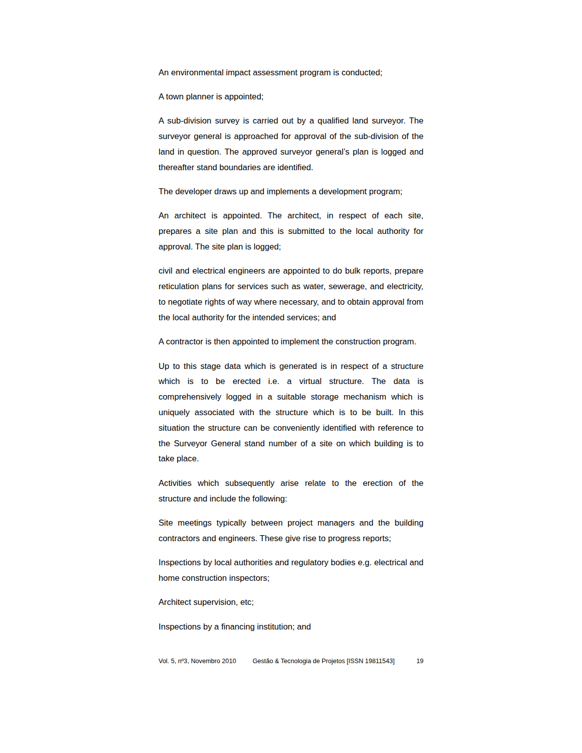An environmental impact assessment program is conducted;
A town planner is appointed;
A sub-division survey is carried out by a qualified land surveyor. The surveyor general is approached for approval of the sub-division of the land in question. The approved surveyor general’s plan is logged and thereafter stand boundaries are identified.
The developer draws up and implements a development program;
An architect is appointed. The architect, in respect of each site, prepares a site plan and this is submitted to the local authority for approval. The site plan is logged;
civil and electrical engineers are appointed to do bulk reports, prepare reticulation plans for services such as water, sewerage, and electricity, to negotiate rights of way where necessary, and to obtain approval from the local authority for the intended services; and
A contractor is then appointed to implement the construction program.
Up to this stage data which is generated is in respect of a structure which is to be erected i.e. a virtual structure. The data is comprehensively logged in a suitable storage mechanism which is uniquely associated with the structure which is to be built. In this situation the structure can be conveniently identified with reference to the Surveyor General stand number of a site on which building is to take place.
Activities which subsequently arise relate to the erection of the structure and include the following:
Site meetings typically between project managers and the building contractors and engineers. These give rise to progress reports;
Inspections by local authorities and regulatory bodies e.g. electrical and home construction inspectors;
Architect supervision, etc;
Inspections by a financing institution; and
Vol. 5, nº3, Novembro 2010 Gestão & Tecnologia de Projetos [ISSN 19811543] 19